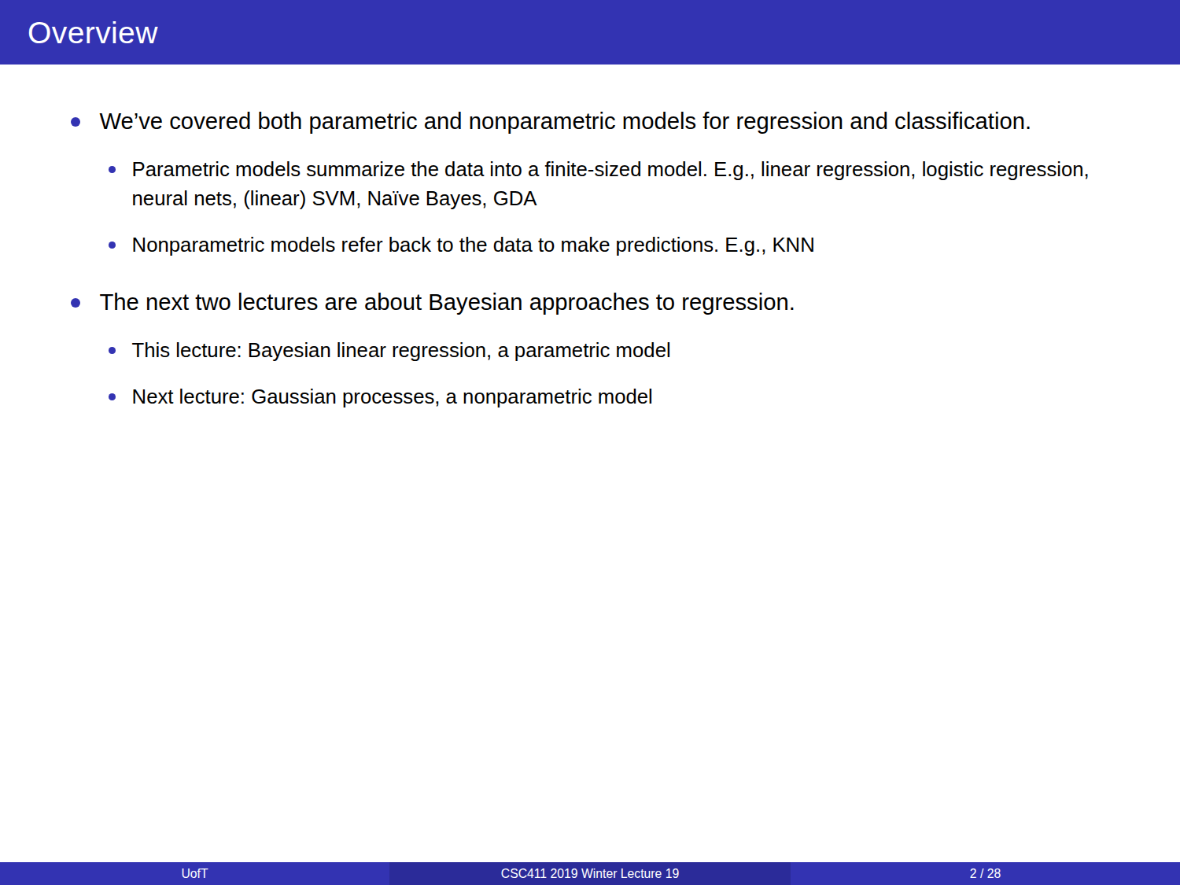Overview
We’ve covered both parametric and nonparametric models for regression and classification.
Parametric models summarize the data into a finite-sized model. E.g., linear regression, logistic regression, neural nets, (linear) SVM, Naïve Bayes, GDA
Nonparametric models refer back to the data to make predictions. E.g., KNN
The next two lectures are about Bayesian approaches to regression.
This lecture: Bayesian linear regression, a parametric model
Next lecture: Gaussian processes, a nonparametric model
UofT
CSC411 2019 Winter Lecture 19
2 / 28